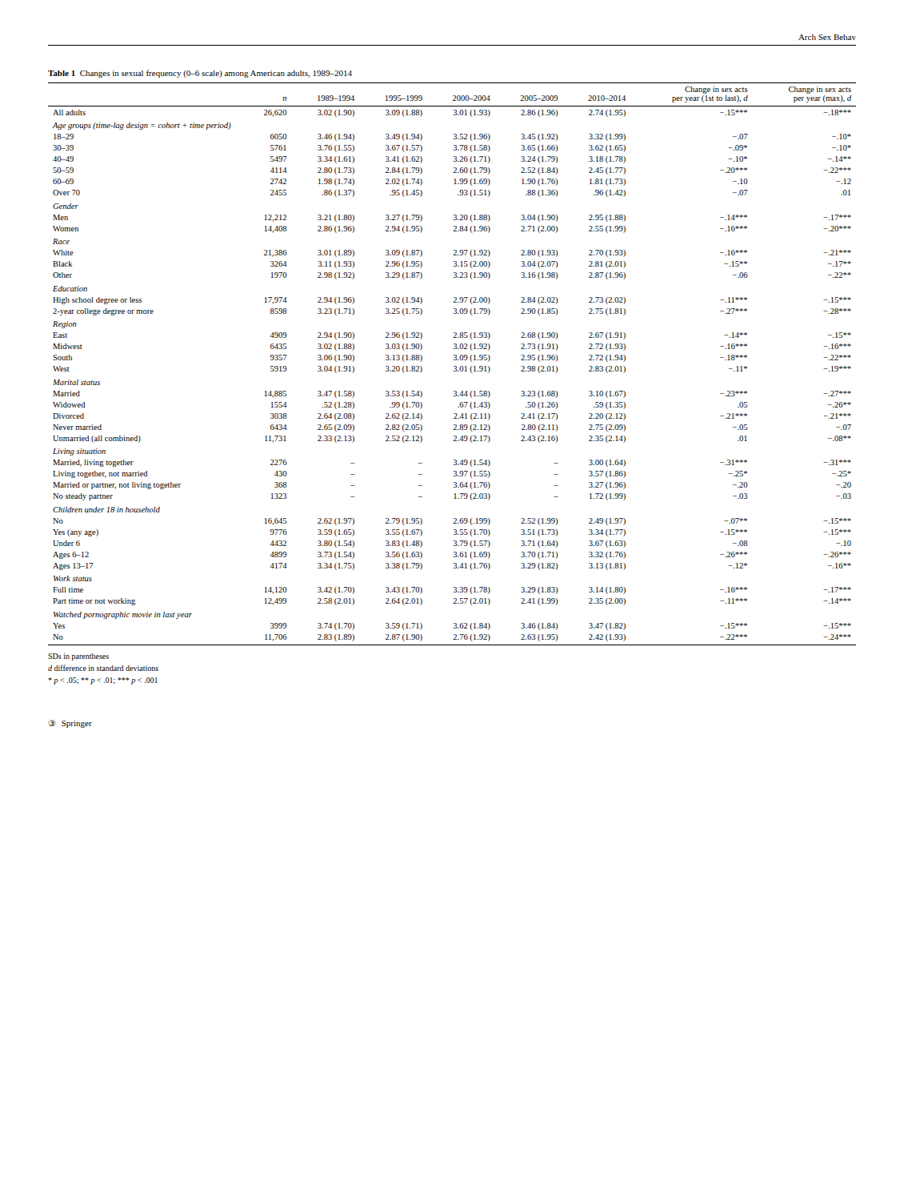Arch Sex Behav
Table 1 Changes in sexual frequency (0–6 scale) among American adults, 1989–2014
| | n | 1989–1994 | 1995–1999 | 2000–2004 | 2005–2009 | 2010–2014 | Change in sex acts per year (1st to last), d | Change in sex acts per year (max), d |
| --- | --- | --- | --- | --- | --- | --- | --- | --- |
| All adults | 26,620 | 3.02 (1.90) | 3.09 (1.88) | 3.01 (1.93) | 2.86 (1.96) | 2.74 (1.95) | −.15*** | −.18*** |
| Age groups (time-lag design = cohort + time period) |
| 18–29 | 6050 | 3.46 (1.94) | 3.49 (1.94) | 3.52 (1.96) | 3.45 (1.92) | 3.32 (1.99) | −.07 | −.10* |
| 30–39 | 5761 | 3.76 (1.55) | 3.67 (1.57) | 3.78 (1.58) | 3.65 (1.66) | 3.62 (1.65) | −.09* | −.10* |
| 40–49 | 5497 | 3.34 (1.61) | 3.41 (1.62) | 3.26 (1.71) | 3.24 (1.79) | 3.18 (1.78) | −.10* | −.14** |
| 50–59 | 4114 | 2.80 (1.73) | 2.84 (1.79) | 2.60 (1.79) | 2.52 (1.84) | 2.45 (1.77) | −.20*** | −.22*** |
| 60–69 | 2742 | 1.98 (1.74) | 2.02 (1.74) | 1.99 (1.69) | 1.90 (1.76) | 1.81 (1.73) | −.10 | −.12 |
| Over 70 | 2455 | .86 (1.37) | .95 (1.45) | .93 (1.51) | .88 (1.36) | .96 (1.42) | −.07 | .01 |
| Gender |
| Men | 12,212 | 3.21 (1.80) | 3.27 (1.79) | 3.20 (1.88) | 3.04 (1.90) | 2.95 (1.88) | −.14*** | −.17*** |
| Women | 14,408 | 2.86 (1.96) | 2.94 (1.95) | 2.84 (1.96) | 2.71 (2.00) | 2.55 (1.99) | −.16*** | −.20*** |
| Race |
| White | 21,386 | 3.01 (1.89) | 3.09 (1.87) | 2.97 (1.92) | 2.80 (1.93) | 2.70 (1.93) | −.16*** | −.21*** |
| Black | 3264 | 3.11 (1.93) | 2.96 (1.95) | 3.15 (2.00) | 3.04 (2.07) | 2.81 (2.01) | −.15** | −.17** |
| Other | 1970 | 2.98 (1.92) | 3.29 (1.87) | 3.23 (1.90) | 3.16 (1.98) | 2.87 (1.96) | −.06 | −.22** |
| Education |
| High school degree or less | 17,974 | 2.94 (1.96) | 3.02 (1.94) | 2.97 (2.00) | 2.84 (2.02) | 2.73 (2.02) | −.11*** | −.15*** |
| 2-year college degree or more | 8598 | 3.23 (1.71) | 3.25 (1.75) | 3.09 (1.79) | 2.90 (1.85) | 2.75 (1.81) | −.27*** | −.28*** |
| Region |
| East | 4909 | 2.94 (1.90) | 2.96 (1.92) | 2.85 (1.93) | 2.68 (1.90) | 2.67 (1.91) | −.14** | −.15** |
| Midwest | 6435 | 3.02 (1.88) | 3.03 (1.90) | 3.02 (1.92) | 2.73 (1.91) | 2.72 (1.93) | −.16*** | −.16*** |
| South | 9357 | 3.06 (1.90) | 3.13 (1.88) | 3.09 (1.95) | 2.95 (1.96) | 2.72 (1.94) | −.18*** | −.22*** |
| West | 5919 | 3.04 (1.91) | 3.20 (1.82) | 3.01 (1.91) | 2.98 (2.01) | 2.83 (2.01) | −.11* | −.19*** |
| Marital status |
| Married | 14,885 | 3.47 (1.58) | 3.53 (1.54) | 3.44 (1.58) | 3.23 (1.68) | 3.10 (1.67) | −.23*** | −.27*** |
| Widowed | 1554 | .52 (1.28) | .99 (1.70) | .67 (1.43) | .50 (1.26) | .59 (1.35) | .05 | −.26** |
| Divorced | 3038 | 2.64 (2.08) | 2.62 (2.14) | 2.41 (2.11) | 2.41 (2.17) | 2.20 (2.12) | −.21*** | −.21*** |
| Never married | 6434 | 2.65 (2.09) | 2.82 (2.05) | 2.89 (2.12) | 2.80 (2.11) | 2.75 (2.09) | −.05 | −.07 |
| Unmarried (all combined) | 11,731 | 2.33 (2.13) | 2.52 (2.12) | 2.49 (2.17) | 2.43 (2.16) | 2.35 (2.14) | .01 | −.08** |
| Living situation |
| Married, living together | 2276 | – | – | 3.49 (1.54) | – | 3.00 (1.64) | −.31*** | −.31*** |
| Living together, not married | 430 | – | – | 3.97 (1.55) | – | 3.57 (1.86) | −.25* | −.25* |
| Married or partner, not living together | 368 | – | – | 3.64 (1.76) | – | 3.27 (1.96) | −.20 | −.20 |
| No steady partner | 1323 | – | – | 1.79 (2.03) | – | 1.72 (1.99) | −.03 | −.03 |
| Children under 18 in household |
| No | 16,645 | 2.62 (1.97) | 2.79 (1.95) | 2.69 (.199) | 2.52 (1.99) | 2.49 (1.97) | −.07** | −.15*** |
| Yes (any age) | 9776 | 3.59 (1.65) | 3.55 (1.67) | 3.55 (1.70) | 3.51 (1.73) | 3.34 (1.77) | −.15*** | −.15*** |
| Under 6 | 4432 | 3.80 (1.54) | 3.83 (1.48) | 3.79 (1.57) | 3.71 (1.64) | 3.67 (1.63) | −.08 | −.10 |
| Ages 6–12 | 4899 | 3.73 (1.54) | 3.56 (1.63) | 3.61 (1.69) | 3.70 (1.71) | 3.32 (1.76) | −.26*** | −.26*** |
| Ages 13–17 | 4174 | 3.34 (1.75) | 3.38 (1.79) | 3.41 (1.76) | 3.29 (1.82) | 3.13 (1.81) | −.12* | −.16** |
| Work status |
| Full time | 14,120 | 3.42 (1.70) | 3.43 (1.70) | 3.39 (1.78) | 3.29 (1.83) | 3.14 (1.80) | −.16*** | −.17*** |
| Part time or not working | 12,499 | 2.58 (2.01) | 2.64 (2.01) | 2.57 (2.01) | 2.41 (1.99) | 2.35 (2.00) | −.11*** | −.14*** |
| Watched pornographic movie in last year |
| Yes | 3999 | 3.74 (1.70) | 3.59 (1.71) | 3.62 (1.84) | 3.46 (1.84) | 3.47 (1.82) | −.15*** | −.15*** |
| No | 11,706 | 2.83 (1.89) | 2.87 (1.90) | 2.76 (1.92) | 2.63 (1.95) | 2.42 (1.93) | −.22*** | −.24*** |
SDs in parentheses
d difference in standard deviations
* p < .05; ** p < .01; *** p < .001
③ Springer